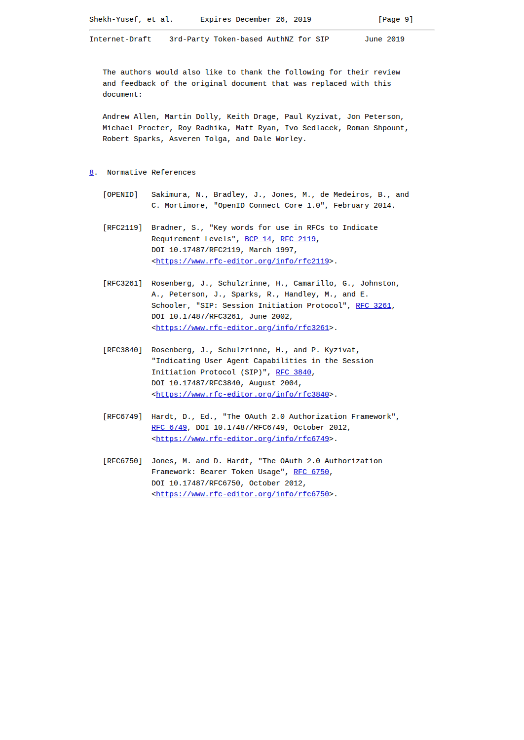Shekh-Yusef, et al.      Expires December 26, 2019               [Page 9]
Internet-Draft    3rd-Party Token-based AuthNZ for SIP        June 2019


   The authors would also like to thank the following for their review
   and feedback of the original document that was replaced with this
   document:

   Andrew Allen, Martin Dolly, Keith Drage, Paul Kyzivat, Jon Peterson,
   Michael Procter, Roy Radhika, Matt Ryan, Ivo Sedlacek, Roman Shpount,
   Robert Sparks, Asveren Tolga, and Dale Worley.


8.  Normative References

   [OPENID]   Sakimura, N., Bradley, J., Jones, M., de Medeiros, B., and
              C. Mortimore, "OpenID Connect Core 1.0", February 2014.

   [RFC2119]  Bradner, S., "Key words for use in RFCs to Indicate
              Requirement Levels", BCP 14, RFC 2119,
              DOI 10.17487/RFC2119, March 1997,
              <https://www.rfc-editor.org/info/rfc2119>.

   [RFC3261]  Rosenberg, J., Schulzrinne, H., Camarillo, G., Johnston,
              A., Peterson, J., Sparks, R., Handley, M., and E.
              Schooler, "SIP: Session Initiation Protocol", RFC 3261,
              DOI 10.17487/RFC3261, June 2002,
              <https://www.rfc-editor.org/info/rfc3261>.

   [RFC3840]  Rosenberg, J., Schulzrinne, H., and P. Kyzivat,
              "Indicating User Agent Capabilities in the Session
              Initiation Protocol (SIP)", RFC 3840,
              DOI 10.17487/RFC3840, August 2004,
              <https://www.rfc-editor.org/info/rfc3840>.

   [RFC6749]  Hardt, D., Ed., "The OAuth 2.0 Authorization Framework",
              RFC 6749, DOI 10.17487/RFC6749, October 2012,
              <https://www.rfc-editor.org/info/rfc6749>.

   [RFC6750]  Jones, M. and D. Hardt, "The OAuth 2.0 Authorization
              Framework: Bearer Token Usage", RFC 6750,
              DOI 10.17487/RFC6750, October 2012,
              <https://www.rfc-editor.org/info/rfc6750>.